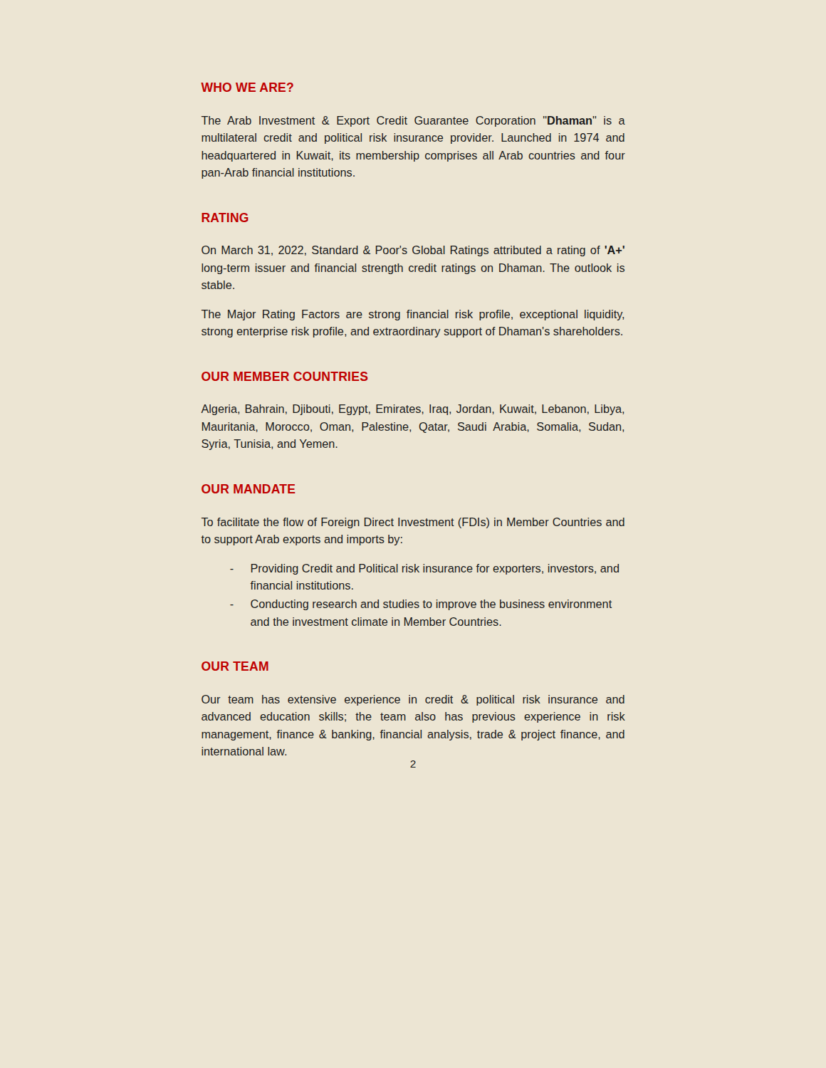WHO WE ARE?
The Arab Investment & Export Credit Guarantee Corporation "Dhaman" is a multilateral credit and political risk insurance provider. Launched in 1974 and headquartered in Kuwait, its membership comprises all Arab countries and four pan-Arab financial institutions.
RATING
On March 31, 2022, Standard & Poor's Global Ratings attributed a rating of 'A+' long-term issuer and financial strength credit ratings on Dhaman. The outlook is stable.
The Major Rating Factors are strong financial risk profile, exceptional liquidity, strong enterprise risk profile, and extraordinary support of Dhaman's shareholders.
OUR MEMBER COUNTRIES
Algeria, Bahrain, Djibouti, Egypt, Emirates, Iraq, Jordan, Kuwait, Lebanon, Libya, Mauritania, Morocco, Oman, Palestine, Qatar, Saudi Arabia, Somalia, Sudan, Syria, Tunisia, and Yemen.
OUR MANDATE
To facilitate the flow of Foreign Direct Investment (FDIs) in Member Countries and to support Arab exports and imports by:
Providing Credit and Political risk insurance for exporters, investors, and financial institutions.
Conducting research and studies to improve the business environment and the investment climate in Member Countries.
OUR TEAM
Our team has extensive experience in credit & political risk insurance and advanced education skills; the team also has previous experience in risk management, finance & banking, financial analysis, trade & project finance, and international law.
2